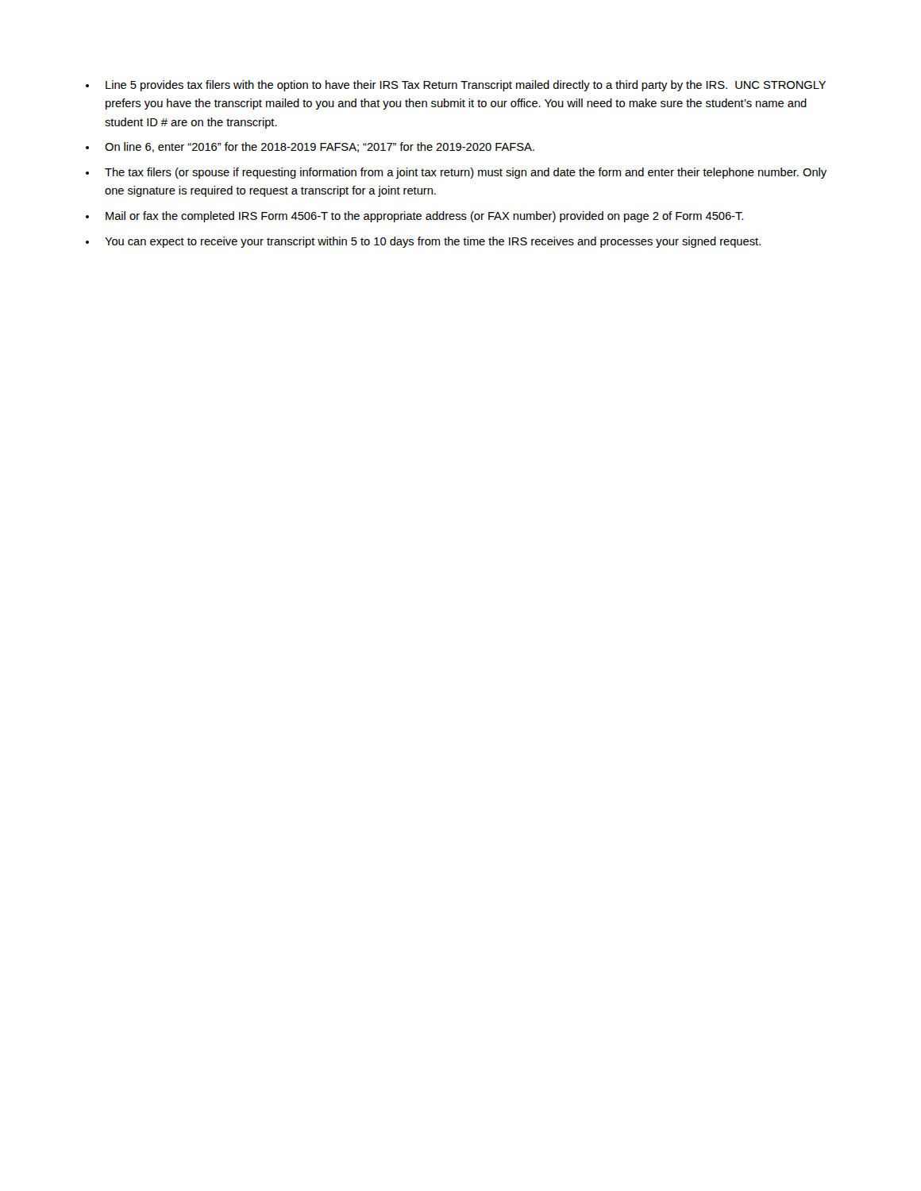Line 5 provides tax filers with the option to have their IRS Tax Return Transcript mailed directly to a third party by the IRS. UNC STRONGLY prefers you have the transcript mailed to you and that you then submit it to our office. You will need to make sure the student’s name and student ID # are on the transcript.
On line 6, enter “2016” for the 2018-2019 FAFSA; “2017” for the 2019-2020 FAFSA.
The tax filers (or spouse if requesting information from a joint tax return) must sign and date the form and enter their telephone number. Only one signature is required to request a transcript for a joint return.
Mail or fax the completed IRS Form 4506-T to the appropriate address (or FAX number) provided on page 2 of Form 4506-T.
You can expect to receive your transcript within 5 to 10 days from the time the IRS receives and processes your signed request.